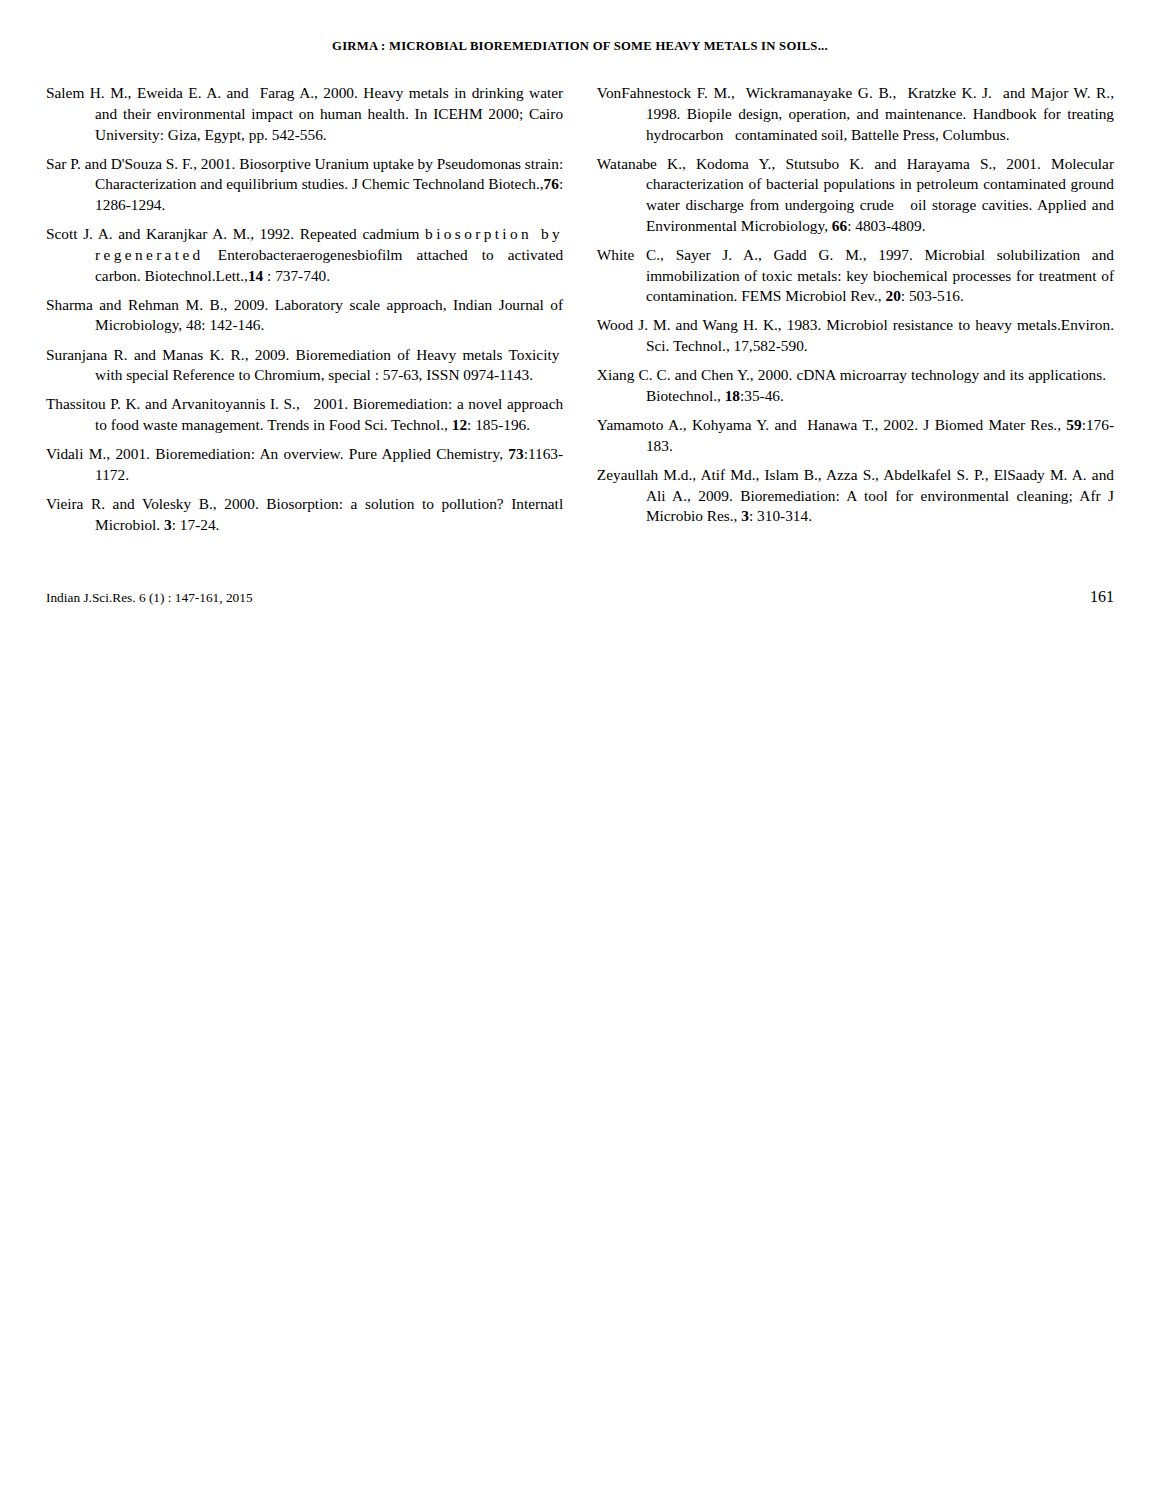Girma : Microbial Bioremediation of Some Heavy Metals in Soils...
Salem H. M., Eweida E. A. and Farag A., 2000. Heavy metals in drinking water and their environmental impact on human health. In ICEHM 2000; Cairo University: Giza, Egypt, pp. 542-556.
Sar P. and D'Souza S. F., 2001. Biosorptive Uranium uptake by Pseudomonas strain: Characterization and equilibrium studies. J Chemic Technoland Biotech.,76: 1286-1294.
Scott J. A. and Karanjkar A. M., 1992. Repeated cadmium biosorption by regenerated Enterobacteraerogenesbiofilm attached to activated carbon. Biotechnol.Lett.,14 : 737-740.
Sharma and Rehman M. B., 2009. Laboratory scale approach, Indian Journal of Microbiology, 48: 142-146.
Suranjana R. and Manas K. R., 2009. Bioremediation of Heavy metals Toxicity with special Reference to Chromium, special : 57-63, ISSN 0974-1143.
Thassitou P. K. and Arvanitoyannis I. S., 2001. Bioremediation: a novel approach to food waste management. Trends in Food Sci. Technol., 12: 185-196.
Vidali M., 2001. Bioremediation: An overview. Pure Applied Chemistry, 73:1163-1172.
Vieira R. and Volesky B., 2000. Biosorption: a solution to pollution? Internatl Microbiol. 3: 17-24.
VonFahnestock F. M., Wickramanayake G. B., Kratzke K. J. and Major W. R., 1998. Biopile design, operation, and maintenance. Handbook for treating hydrocarbon contaminated soil, Battelle Press, Columbus.
Watanabe K., Kodoma Y., Stutsubo K. and Harayama S., 2001. Molecular characterization of bacterial populations in petroleum contaminated ground water discharge from undergoing crude oil storage cavities. Applied and Environmental Microbiology, 66: 4803-4809.
White C., Sayer J. A., Gadd G. M., 1997. Microbial solubilization and immobilization of toxic metals: key biochemical processes for treatment of contamination. FEMS Microbiol Rev., 20: 503-516.
Wood J. M. and Wang H. K., 1983. Microbiol resistance to heavy metals.Environ. Sci. Technol., 17,582-590.
Xiang C. C. and Chen Y., 2000. cDNA microarray technology and its applications. Biotechnol., 18:35-46.
Yamamoto A., Kohyama Y. and Hanawa T., 2002. J Biomed Mater Res., 59:176-183.
Zeyaullah M.d., Atif Md., Islam B., Azza S., Abdelkafel S. P., ElSaady M. A. and Ali A., 2009. Bioremediation: A tool for environmental cleaning; Afr J Microbio Res., 3: 310-314.
Indian J.Sci.Res. 6 (1) : 147-161, 2015 161